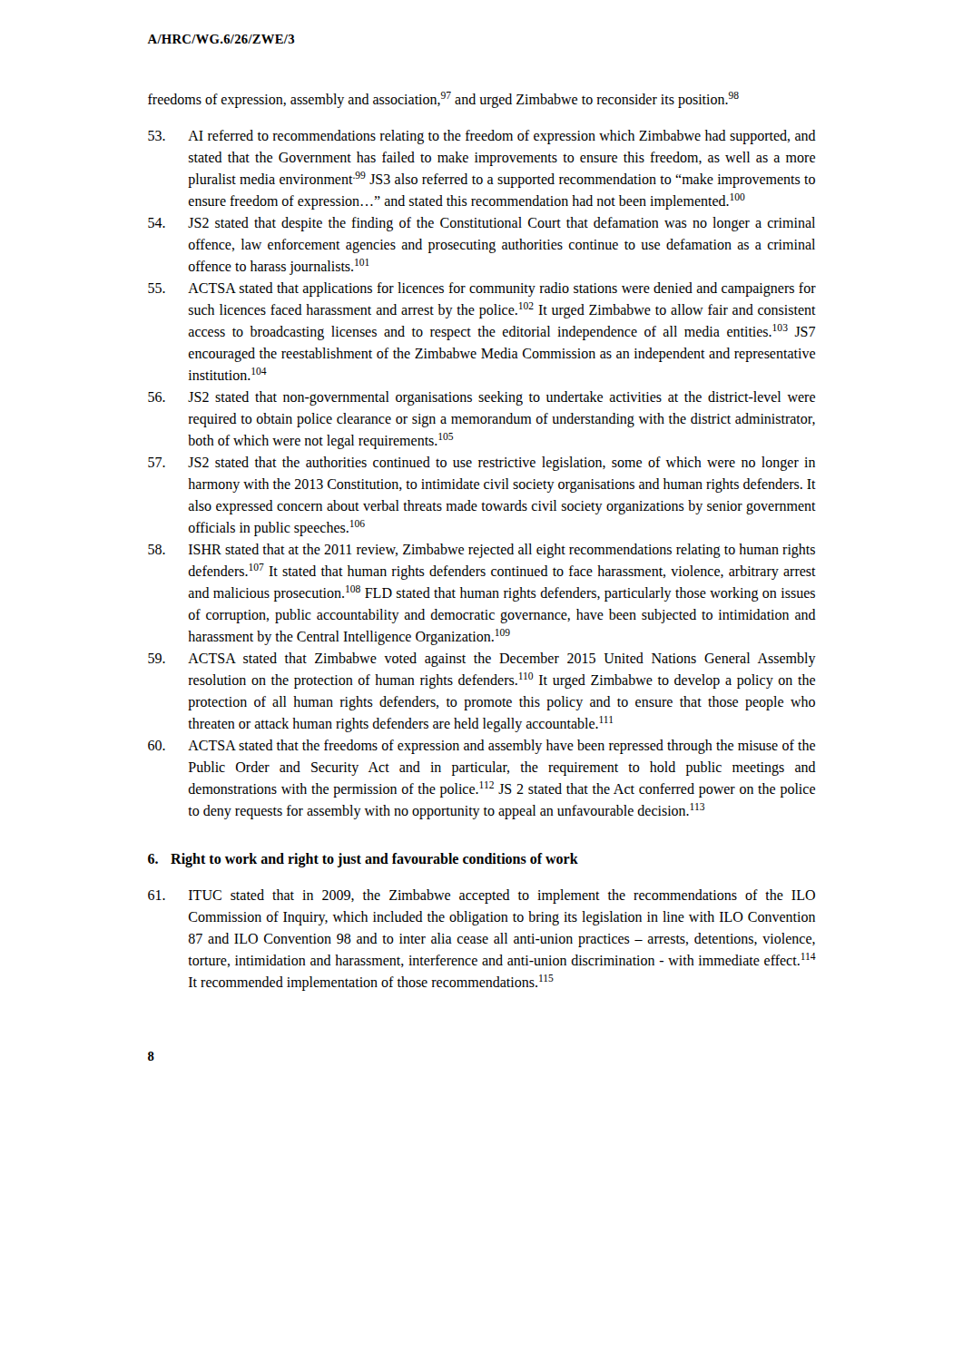A/HRC/WG.6/26/ZWE/3
freedoms of expression, assembly and association,97 and urged Zimbabwe to reconsider its position.98
53. AI referred to recommendations relating to the freedom of expression which Zimbabwe had supported, and stated that the Government has failed to make improvements to ensure this freedom, as well as a more pluralist media environment.99 JS3 also referred to a supported recommendation to “make improvements to ensure freedom of expression…” and stated this recommendation had not been implemented.100
54. JS2 stated that despite the finding of the Constitutional Court that defamation was no longer a criminal offence, law enforcement agencies and prosecuting authorities continue to use defamation as a criminal offence to harass journalists.101
55. ACTSA stated that applications for licences for community radio stations were denied and campaigners for such licences faced harassment and arrest by the police.102 It urged Zimbabwe to allow fair and consistent access to broadcasting licenses and to respect the editorial independence of all media entities.103 JS7 encouraged the reestablishment of the Zimbabwe Media Commission as an independent and representative institution.104
56. JS2 stated that non-governmental organisations seeking to undertake activities at the district-level were required to obtain police clearance or sign a memorandum of understanding with the district administrator, both of which were not legal requirements.105
57. JS2 stated that the authorities continued to use restrictive legislation, some of which were no longer in harmony with the 2013 Constitution, to intimidate civil society organisations and human rights defenders. It also expressed concern about verbal threats made towards civil society organizations by senior government officials in public speeches.106
58. ISHR stated that at the 2011 review, Zimbabwe rejected all eight recommendations relating to human rights defenders.107 It stated that human rights defenders continued to face harassment, violence, arbitrary arrest and malicious prosecution.108 FLD stated that human rights defenders, particularly those working on issues of corruption, public accountability and democratic governance, have been subjected to intimidation and harassment by the Central Intelligence Organization.109
59. ACTSA stated that Zimbabwe voted against the December 2015 United Nations General Assembly resolution on the protection of human rights defenders.110 It urged Zimbabwe to develop a policy on the protection of all human rights defenders, to promote this policy and to ensure that those people who threaten or attack human rights defenders are held legally accountable.111
60. ACTSA stated that the freedoms of expression and assembly have been repressed through the misuse of the Public Order and Security Act and in particular, the requirement to hold public meetings and demonstrations with the permission of the police.112 JS 2 stated that the Act conferred power on the police to deny requests for assembly with no opportunity to appeal an unfavourable decision.113
6. Right to work and right to just and favourable conditions of work
61. ITUC stated that in 2009, the Zimbabwe accepted to implement the recommendations of the ILO Commission of Inquiry, which included the obligation to bring its legislation in line with ILO Convention 87 and ILO Convention 98 and to inter alia cease all anti-union practices – arrests, detentions, violence, torture, intimidation and harassment, interference and anti-union discrimination - with immediate effect.114 It recommended implementation of those recommendations.115
8